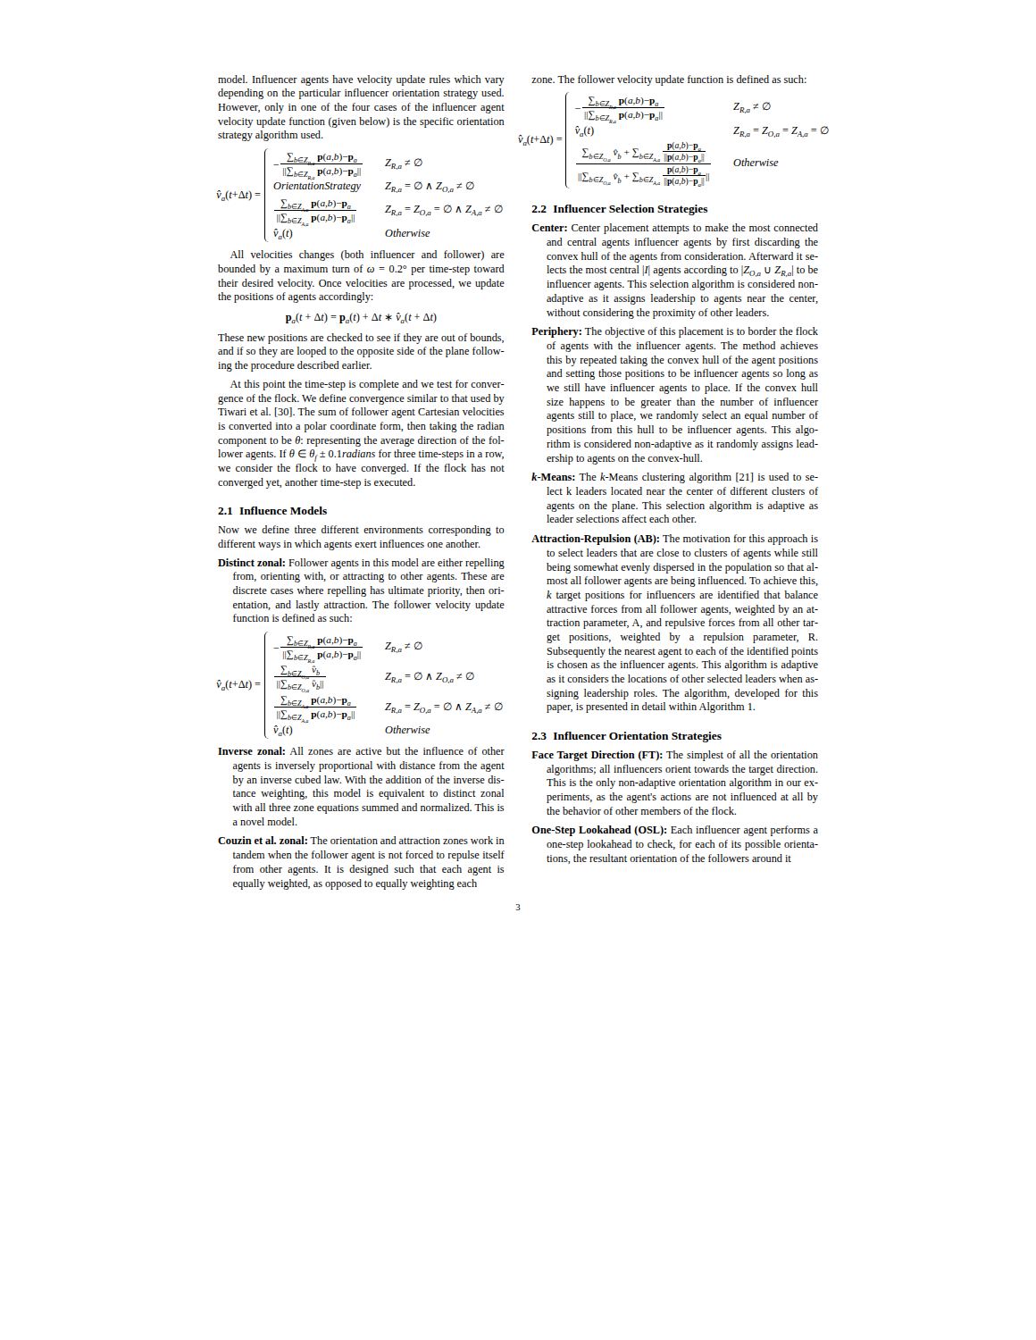model. Influencer agents have velocity update rules which vary depending on the particular influencer orientation strategy used. However, only in one of the four cases of the influencer agent velocity update function (given below) is the specific orientation strategy algorithm used.
v̂a(t+Δt) =
| − ∑ b ∈ Z R,a p ( a , b )− p a //∑ b ∈ Z R,a p ( a , b )− p a // | Z R,a ≠ ∅ |
| OrientationStrategy | Z R,a = ∅ ∧ Z O,a ≠ ∅ |
| ∑ b ∈ Z A,a p ( a , b )− p a //∑ b ∈ Z A,a p ( a , b )− p a // | Z R,a = Z O,a = ∅ ∧ Z A,a ≠ ∅ |
| v̂ a ( t ) | Otherwise |
All velocities changes (both influencer and follower) are bounded by a maximum turn of ω = 0.2° per time-step toward their desired velocity. Once velocities are processed, we update the positions of agents accordingly:
pa(t + Δt) = pa(t) + Δt ∗ v̂a(t + Δt)
These new positions are checked to see if they are out of bounds, and if so they are looped to the opposite side of the plane following the procedure described earlier.
At this point the time-step is complete and we test for convergence of the flock. We define convergence similar to that used by Tiwari et al. [30]. The sum of follower agent Cartesian velocities is converted into a polar coordinate form, then taking the radian component to be θ: representing the average direction of the follower agents. If θ ∈ θf ± 0.1radians for three time-steps in a row, we consider the flock to have converged. If the flock has not converged yet, another time-step is executed.
2.1 Influence Models
Now we define three different environments corresponding to different ways in which agents exert influences one another.
Distinct zonal: Follower agents in this model are either repelling from, orienting with, or attracting to other agents. These are discrete cases where repelling has ultimate priority, then orientation, and lastly attraction. The follower velocity update function is defined as such:
v̂a(t+Δt) =
| − ∑ b ∈ Z R,a p ( a , b )− p a //∑ b ∈ Z R,a p ( a , b )− p a // | Z R,a ≠ ∅ |
| ∑ b ∈ Z O,a v̂ b //∑ b ∈ Z O,a v̂ b // | Z R,a = ∅ ∧ Z O,a ≠ ∅ |
| ∑ b ∈ Z A,a p ( a , b )− p a //∑ b ∈ Z A,a p ( a , b )− p a // | Z R,a = Z O,a = ∅ ∧ Z A,a ≠ ∅ |
| v̂ a ( t ) | Otherwise |
Inverse zonal: All zones are active but the influence of other agents is inversely proportional with distance from the agent by an inverse cubed law. With the addition of the inverse distance weighting, this model is equivalent to distinct zonal with all three zone equations summed and normalized. This is a novel model.
Couzin et al. zonal: The orientation and attraction zones work in tandem when the follower agent is not forced to repulse itself from other agents. It is designed such that each agent is equally weighted, as opposed to equally weighting each
zone. The follower velocity update function is defined as such:
v̂a(t+Δt) =
| − ∑ b ∈ Z R,a p ( a , b )− p a //∑ b ∈ Z R,a p ( a , b )− p a // | Z R,a ≠ ∅ |
| v̂ a ( t ) | Z R,a = Z O,a = Z A,a = ∅ |
| ∑ b ∈ Z O,a v̂ b + ∑ b ∈ Z A,a p ( a , b )− p a // p ( a , b )− p a // //∑ b ∈ Z O,a v̂ b + ∑ b ∈ Z A,a p ( a , b )− p a // p ( a , b )− p a // // | Otherwise |
2.2 Influencer Selection Strategies
Center: Center placement attempts to make the most connected and central agents influencer agents by first discarding the convex hull of the agents from consideration. Afterward it selects the most central |I| agents according to |ZO,a ∪ ZR,a| to be influencer agents. This selection algorithm is considered non-adaptive as it assigns leadership to agents near the center, without considering the proximity of other leaders.
Periphery: The objective of this placement is to border the flock of agents with the influencer agents. The method achieves this by repeated taking the convex hull of the agent positions and setting those positions to be influencer agents so long as we still have influencer agents to place. If the convex hull size happens to be greater than the number of influencer agents still to place, we randomly select an equal number of positions from this hull to be influencer agents. This algorithm is considered non-adaptive as it randomly assigns leadership to agents on the convex-hull.
k-Means: The k-Means clustering algorithm [21] is used to select k leaders located near the center of different clusters of agents on the plane. This selection algorithm is adaptive as leader selections affect each other.
Attraction-Repulsion (AB): The motivation for this approach is to select leaders that are close to clusters of agents while still being somewhat evenly dispersed in the population so that almost all follower agents are being influenced. To achieve this, k target positions for influencers are identified that balance attractive forces from all follower agents, weighted by an attraction parameter, A, and repulsive forces from all other target positions, weighted by a repulsion parameter, R. Subsequently the nearest agent to each of the identified points is chosen as the influencer agents. This algorithm is adaptive as it considers the locations of other selected leaders when assigning leadership roles. The algorithm, developed for this paper, is presented in detail within Algorithm 1.
2.3 Influencer Orientation Strategies
Face Target Direction (FT): The simplest of all the orientation algorithms; all influencers orient towards the target direction. This is the only non-adaptive orientation algorithm in our experiments, as the agent's actions are not influenced at all by the behavior of other members of the flock.
One-Step Lookahead (OSL): Each influencer agent performs a one-step lookahead to check, for each of its possible orientations, the resultant orientation of the followers around it
3